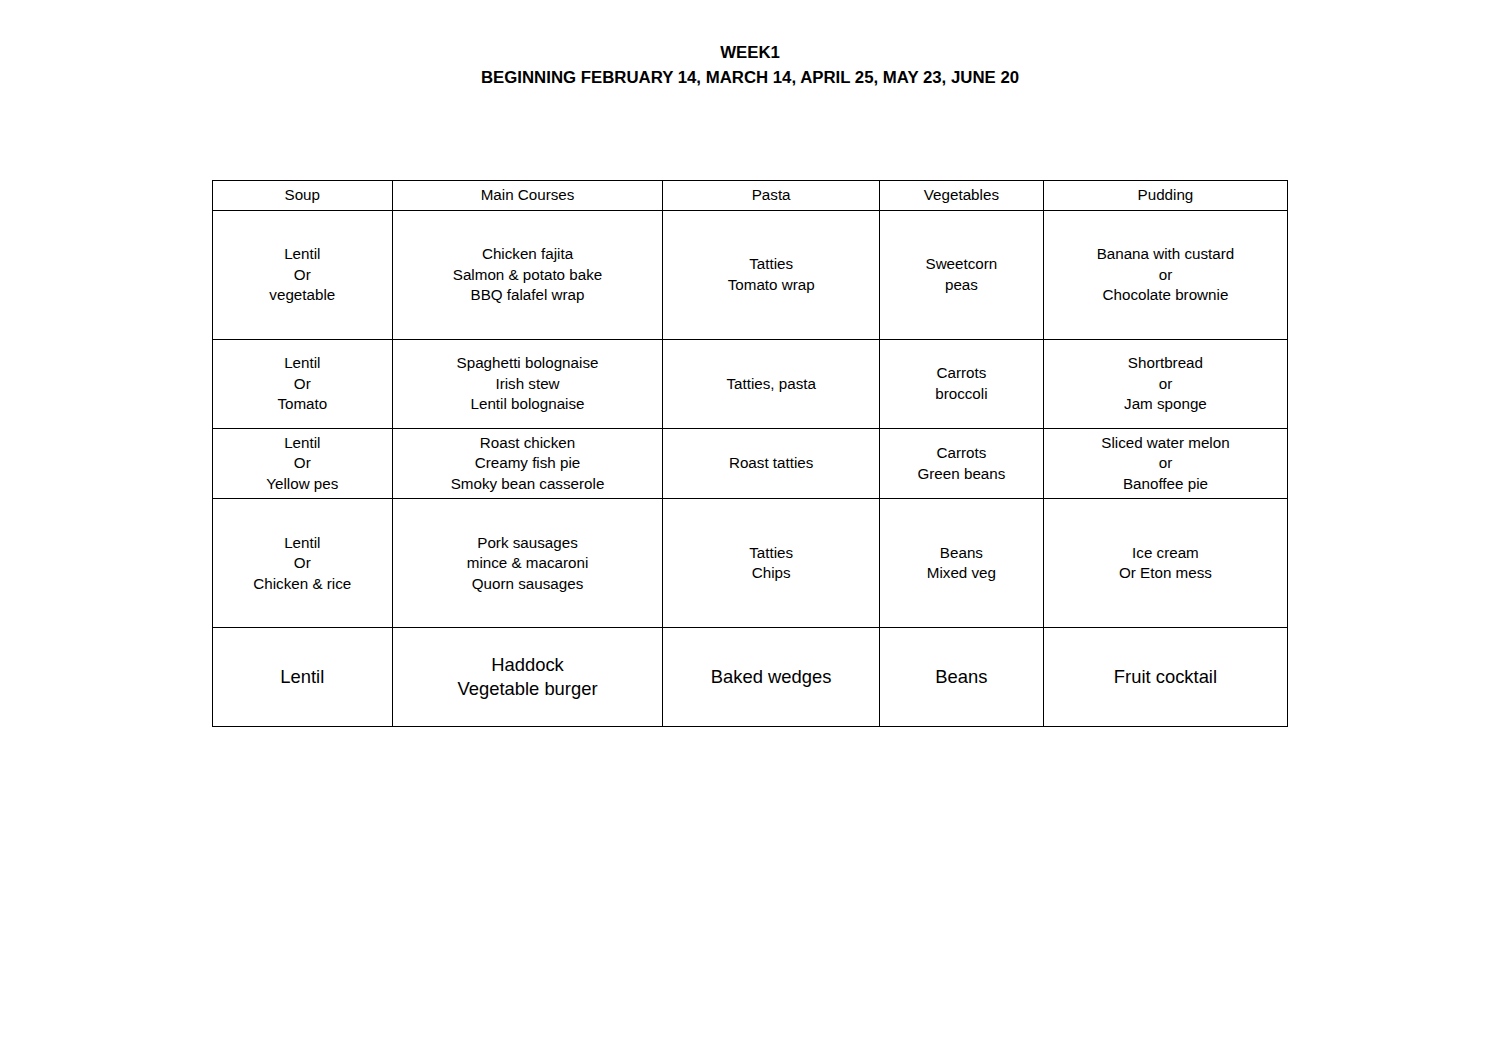WEEK1
BEGINNING FEBRUARY 14, MARCH 14, APRIL 25, MAY 23, JUNE 20
| Soup | Main Courses | Pasta | Vegetables | Pudding |
| --- | --- | --- | --- | --- |
| Lentil Or vegetable | Chicken fajita Salmon & potato bake BBQ falafel wrap | Tatties Tomato wrap | Sweetcorn peas | Banana with custard or Chocolate brownie |
| Lentil Or Tomato | Spaghetti bolognaise Irish stew Lentil bolognaise | Tatties, pasta | Carrots broccoli | Shortbread or Jam sponge |
| Lentil Or Yellow pes | Roast chicken Creamy fish pie Smoky bean casserole | Roast tatties | Carrots Green beans | Sliced water melon or Banoffee pie |
| Lentil Or Chicken & rice | Pork sausages mince & macaroni Quorn sausages | Tatties Chips | Beans Mixed veg | Ice cream Or Eton mess |
| Lentil | Haddock Vegetable burger | Baked wedges | Beans | Fruit cocktail |